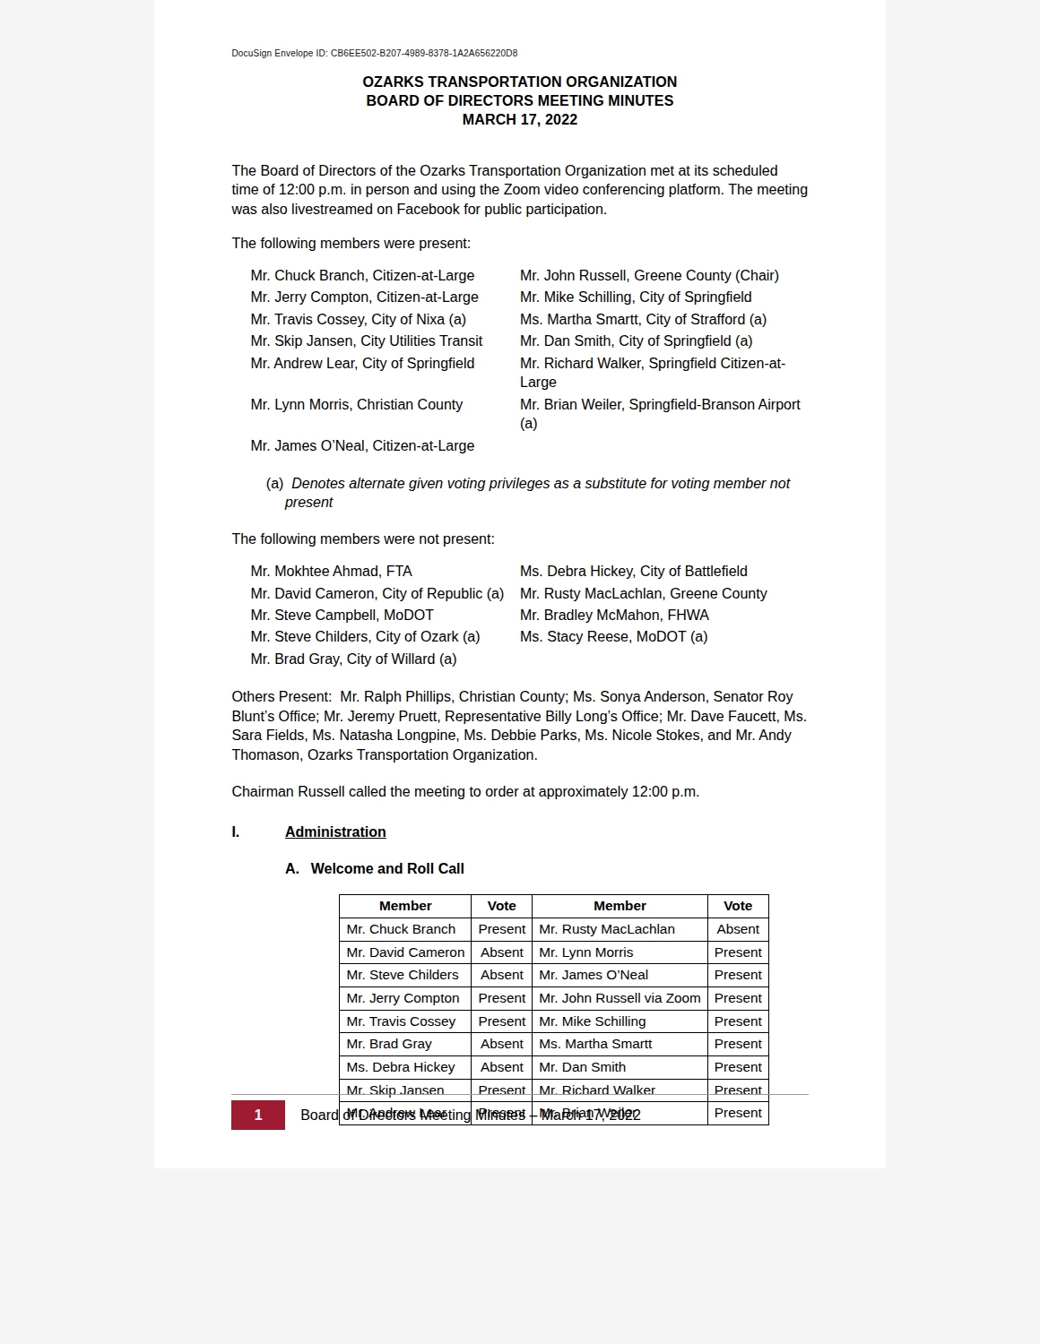DocuSign Envelope ID: CB6EE502-B207-4989-8378-1A2A656220D8
OZARKS TRANSPORTATION ORGANIZATION BOARD OF DIRECTORS MEETING MINUTES MARCH 17, 2022
The Board of Directors of the Ozarks Transportation Organization met at its scheduled time of 12:00 p.m. in person and using the Zoom video conferencing platform. The meeting was also livestreamed on Facebook for public participation.
The following members were present:
| Mr. Chuck Branch, Citizen-at-Large | Mr. John Russell, Greene County (Chair) |
| Mr. Jerry Compton, Citizen-at-Large | Mr. Mike Schilling, City of Springfield |
| Mr. Travis Cossey, City of Nixa (a) | Ms. Martha Smartt, City of Strafford (a) |
| Mr. Skip Jansen, City Utilities Transit | Mr. Dan Smith, City of Springfield (a) |
| Mr. Andrew Lear, City of Springfield | Mr. Richard Walker, Springfield Citizen-at-Large |
| Mr. Lynn Morris, Christian County | Mr. Brian Weiler, Springfield-Branson Airport (a) |
| Mr. James O’Neal, Citizen-at-Large | |
(a) Denotes alternate given voting privileges as a substitute for voting member not present
The following members were not present:
| Mr. Mokhtee Ahmad, FTA | Ms. Debra Hickey, City of Battlefield |
| Mr. David Cameron, City of Republic (a) | Mr. Rusty MacLachlan, Greene County |
| Mr. Steve Campbell, MoDOT | Mr. Bradley McMahon, FHWA |
| Mr. Steve Childers, City of Ozark (a) | Ms. Stacy Reese, MoDOT (a) |
| Mr. Brad Gray, City of Willard (a) | |
Others Present: Mr. Ralph Phillips, Christian County; Ms. Sonya Anderson, Senator Roy Blunt’s Office; Mr. Jeremy Pruett, Representative Billy Long’s Office; Mr. Dave Faucett, Ms. Sara Fields, Ms. Natasha Longpine, Ms. Debbie Parks, Ms. Nicole Stokes, and Mr. Andy Thomason, Ozarks Transportation Organization.
Chairman Russell called the meeting to order at approximately 12:00 p.m.
I. Administration
A. Welcome and Roll Call
| Member | Vote | Member | Vote |
| --- | --- | --- | --- |
| Mr. Chuck Branch | Present | Mr. Rusty MacLachlan | Absent |
| Mr. David Cameron | Absent | Mr. Lynn Morris | Present |
| Mr. Steve Childers | Absent | Mr. James O’Neal | Present |
| Mr. Jerry Compton | Present | Mr. John Russell via Zoom | Present |
| Mr. Travis Cossey | Present | Mr. Mike Schilling | Present |
| Mr. Brad Gray | Absent | Ms. Martha Smartt | Present |
| Ms. Debra Hickey | Absent | Mr. Dan Smith | Present |
| Mr. Skip Jansen | Present | Mr. Richard Walker | Present |
| Mr. Andrew Lear | Present | Mr. Brian Weiler | Present |
1
Board of Directors Meeting Minutes – March 17, 2022